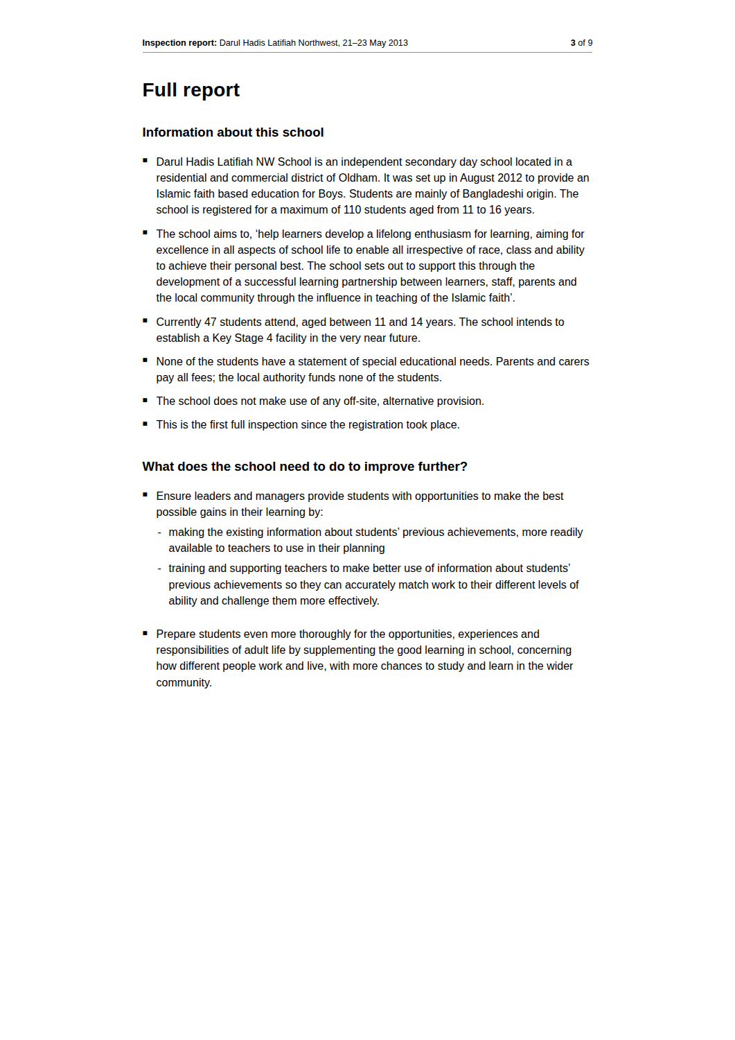Inspection report: Darul Hadis Latifiah Northwest, 21–23 May 2013
3 of 9
Full report
Information about this school
Darul Hadis Latifiah NW School is an independent secondary day school located in a residential and commercial district of Oldham. It was set up in August 2012 to provide an Islamic faith based education for Boys. Students are mainly of Bangladeshi origin. The school is registered for a maximum of 110 students aged from 11 to 16 years.
The school aims to, ‘help learners develop a lifelong enthusiasm for learning, aiming for excellence in all aspects of school life to enable all irrespective of race, class and ability to achieve their personal best. The school sets out to support this through the development of a successful learning partnership between learners, staff, parents and the local community through the influence in teaching of the Islamic faith’.
Currently 47 students attend, aged between 11 and 14 years. The school intends to establish a Key Stage 4 facility in the very near future.
None of the students have a statement of special educational needs. Parents and carers pay all fees; the local authority funds none of the students.
The school does not make use of any off-site, alternative provision.
This is the first full inspection since the registration took place.
What does the school need to do to improve further?
Ensure leaders and managers provide students with opportunities to make the best possible gains in their learning by:
making the existing information about students’ previous achievements, more readily available to teachers to use in their planning
training and supporting teachers to make better use of information about students’ previous achievements so they can accurately match work to their different levels of ability and challenge them more effectively.
Prepare students even more thoroughly for the opportunities, experiences and responsibilities of adult life by supplementing the good learning in school, concerning how different people work and live, with more chances to study and learn in the wider community.